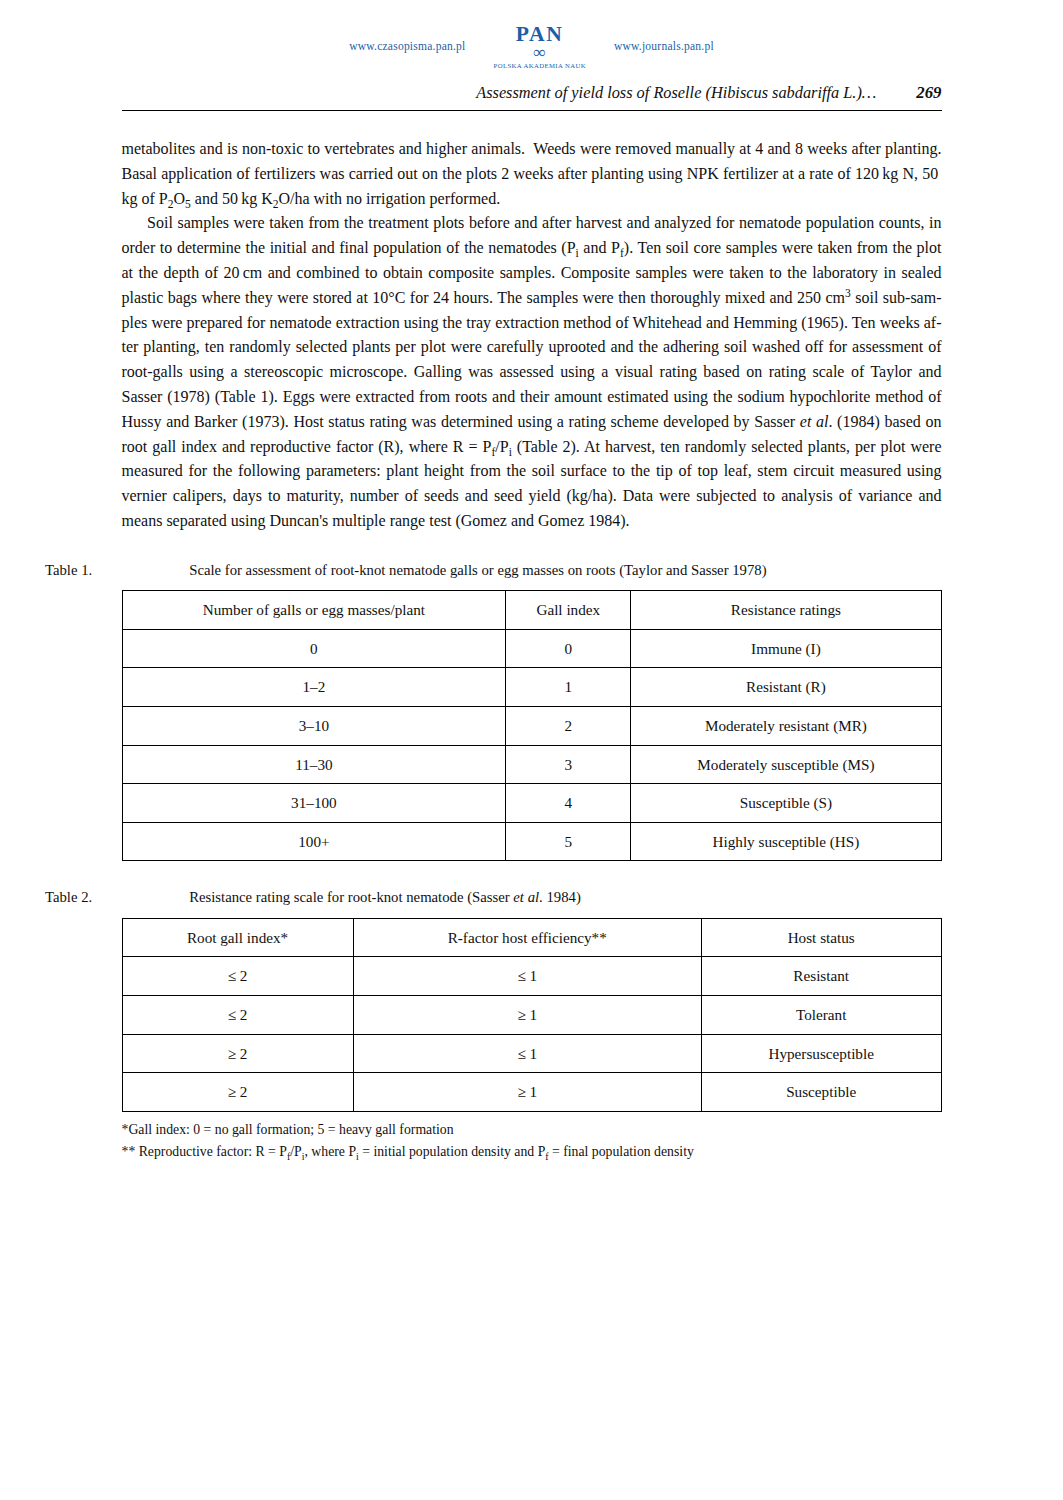www.czasopisma.pan.pl PAN ∞ POLSKA AKADEMIA NAUK www.journals.pan.pl
Assessment of yield loss of Roselle (Hibiscus sabdariffa L.)… 269
metabolites and is non-toxic to vertebrates and higher animals. Weeds were removed manually at 4 and 8 weeks after planting. Basal application of fertilizers was carried out on the plots 2 weeks after planting using NPK fertilizer at a rate of 120 kg N, 50 kg of P2O5 and 50 kg K2O/ha with no irrigation performed.
Soil samples were taken from the treatment plots before and after harvest and analyzed for nematode population counts, in order to determine the initial and final population of the nematodes (Pi and Pf). Ten soil core samples were taken from the plot at the depth of 20 cm and combined to obtain composite samples. Composite samples were taken to the laboratory in sealed plastic bags where they were stored at 10°C for 24 hours. The samples were then thoroughly mixed and 250 cm3 soil sub-samples were prepared for nematode extraction using the tray extraction method of Whitehead and Hemming (1965). Ten weeks after planting, ten randomly selected plants per plot were carefully uprooted and the adhering soil washed off for assessment of root-galls using a stereoscopic microscope. Galling was assessed using a visual rating based on rating scale of Taylor and Sasser (1978) (Table 1). Eggs were extracted from roots and their amount estimated using the sodium hypochlorite method of Hussy and Barker (1973). Host status rating was determined using a rating scheme developed by Sasser et al. (1984) based on root gall index and reproductive factor (R), where R = Pf/Pi (Table 2). At harvest, ten randomly selected plants, per plot were measured for the following parameters: plant height from the soil surface to the tip of top leaf, stem circuit measured using vernier calipers, days to maturity, number of seeds and seed yield (kg/ha). Data were subjected to analysis of variance and means separated using Duncan's multiple range test (Gomez and Gomez 1984).
Table 1. Scale for assessment of root-knot nematode galls or egg masses on roots (Taylor and Sasser 1978)
| Number of galls or egg masses/plant | Gall index | Resistance ratings |
| --- | --- | --- |
| 0 | 0 | Immune (I) |
| 1–2 | 1 | Resistant (R) |
| 3–10 | 2 | Moderately resistant (MR) |
| 11–30 | 3 | Moderately susceptible (MS) |
| 31–100 | 4 | Susceptible (S) |
| 100+ | 5 | Highly susceptible (HS) |
Table 2. Resistance rating scale for root-knot nematode (Sasser et al. 1984)
| Root gall index* | R-factor host efficiency** | Host status |
| --- | --- | --- |
| ≤ 2 | ≤ 1 | Resistant |
| ≤ 2 | ≥ 1 | Tolerant |
| ≥ 2 | ≤ 1 | Hypersusceptible |
| ≥ 2 | ≥ 1 | Susceptible |
*Gall index: 0 = no gall formation; 5 = heavy gall formation
** Reproductive factor: R = Pf/Pi, where Pi = initial population density and Pf = final population density